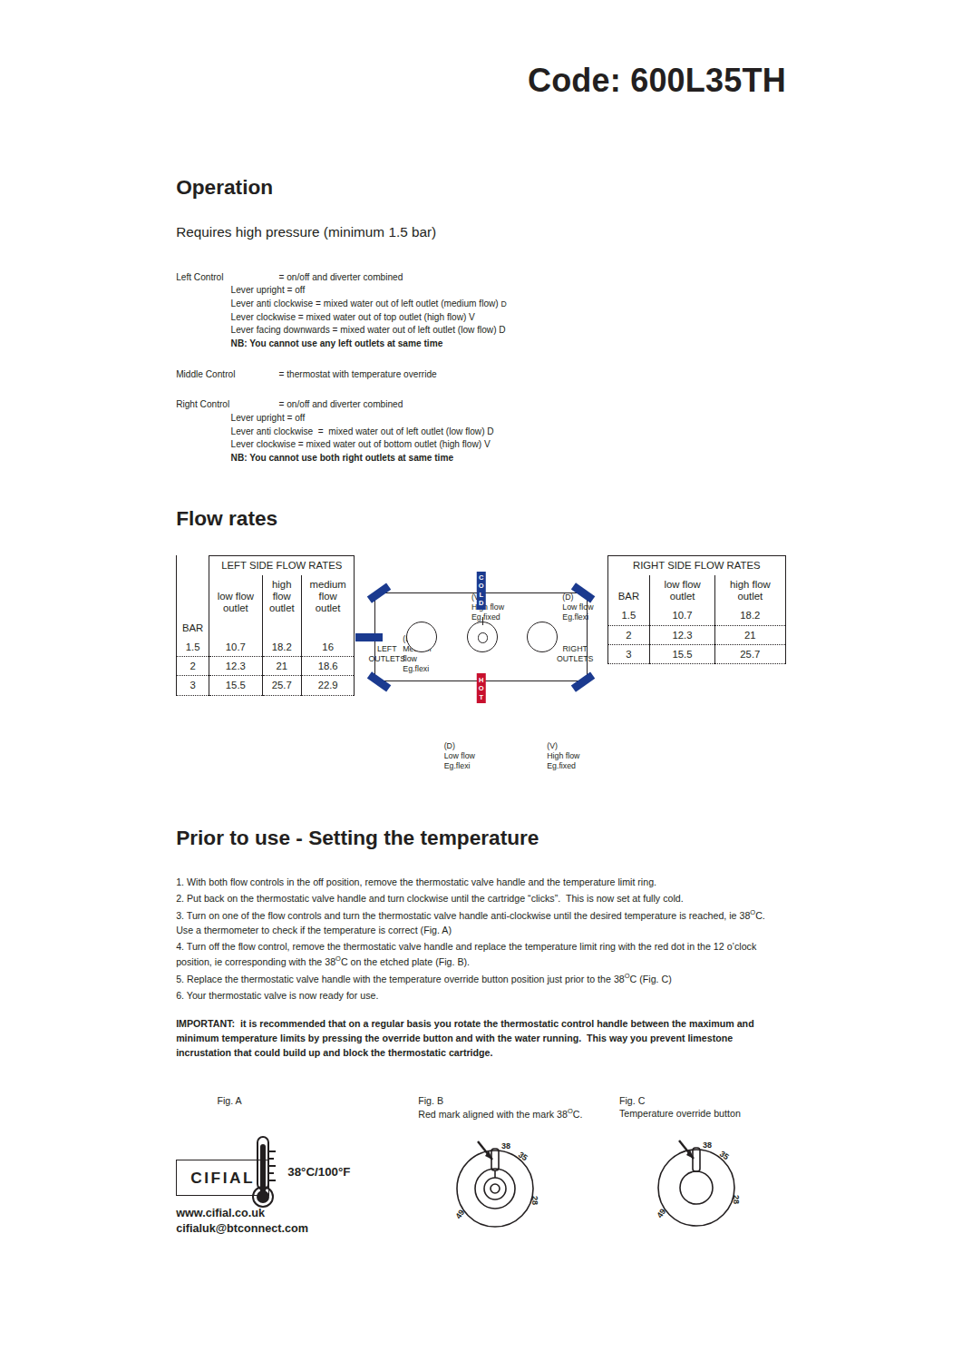Code: 600L35TH
Operation
Requires high pressure (minimum 1.5 bar)
Left Control= on/off and diverter combined Lever upright = off Lever anti clockwise = mixed water out of left outlet (medium flow) D Lever clockwise = mixed water out of top outlet (high flow) V Lever facing downwards = mixed water out of left outlet (low flow) D NB: You cannot use any left outlets at same time
Middle Control= thermostat with temperature override
Right Control= on/off and diverter combined Lever upright = off Lever anti clockwise = mixed water out of left outlet (low flow) D Lever clockwise = mixed water out of bottom outlet (high flow) V NB: You cannot use both right outlets at same time
Flow rates
| | LEFT SIDE FLOW RATES |
| --- | --- |
| low flow outlet | high flow outlet | medium flow outlet |
| BAR | | | |
| 1.5 | 10.7 | 18.2 | 16 |
| 2 | 12.3 | 21 | 18.6 |
| 3 | 15.5 | 25.7 | 22.9 |
(V)
High flow
Eg.fixed
(D)
Low flow
Eg.flexi
(D)
Medium
flow
Eg.flexi
LEFT
OUTLETS
RIGHT
OUTLETS
(D)
Low flow
Eg.flexi
(V)
High flow
Eg.fixed
COLD HOT
| RIGHT SIDE FLOW RATES |
| --- |
| BAR | low flow outlet | high flow outlet |
| 1.5 | 10.7 | 18.2 |
| 2 | 12.3 | 21 |
| 3 | 15.5 | 25.7 |
Prior to use - Setting the temperature
1. With both flow controls in the off position, remove the thermostatic valve handle and the temperature limit ring.
2. Put back on the thermostatic valve handle and turn clockwise until the cartridge “clicks”. This is now set at fully cold.
3. Turn on one of the flow controls and turn the thermostatic valve handle anti-clockwise until the desired temperature is reached, ie 38OC. Use a thermometer to check if the temperature is correct (Fig. A)
4. Turn off the flow control, remove the thermostatic valve handle and replace the temperature limit ring with the red dot in the 12 o’clock position, ie corresponding with the 38OC on the etched plate (Fig. B).
5. Replace the thermostatic valve handle with the temperature override button position just prior to the 38OC (Fig. C)
6. Your thermostatic valve is now ready for use.
IMPORTANT: it is recommended that on a regular basis you rotate the thermostatic control handle between the maximum and minimum temperature limits by pressing the override button and with the water running. This way you prevent limestone incrustation that could build up and block the thermostatic cartridge.
Fig. A
38°C/100°F
Fig. B
Red mark aligned with the mark 38OC.
38 35 28 49
Fig. C
Temperature override button
38 35 28 49
CIFIAL
www.cifial.co.uk
cifialuk@btconnect.com